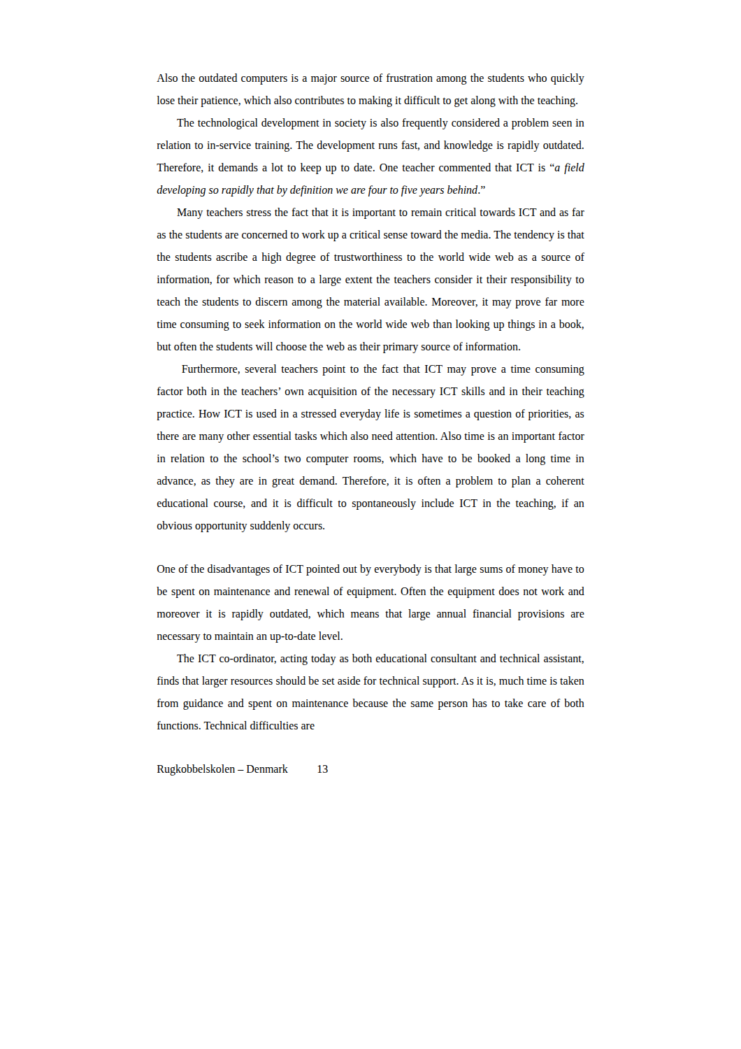Also the outdated computers is a major source of frustration among the students who quickly lose their patience, which also contributes to making it difficult to get along with the teaching.
The technological development in society is also frequently considered a problem seen in relation to in-service training. The development runs fast, and knowledge is rapidly outdated. Therefore, it demands a lot to keep up to date. One teacher commented that ICT is “a field developing so rapidly that by definition we are four to five years behind.”
Many teachers stress the fact that it is important to remain critical towards ICT and as far as the students are concerned to work up a critical sense toward the media. The tendency is that the students ascribe a high degree of trustworthiness to the world wide web as a source of information, for which reason to a large extent the teachers consider it their responsibility to teach the students to discern among the material available. Moreover, it may prove far more time consuming to seek information on the world wide web than looking up things in a book, but often the students will choose the web as their primary source of information.
Furthermore, several teachers point to the fact that ICT may prove a time consuming factor both in the teachers’ own acquisition of the necessary ICT skills and in their teaching practice. How ICT is used in a stressed everyday life is sometimes a question of priorities, as there are many other essential tasks which also need attention. Also time is an important factor in relation to the school’s two computer rooms, which have to be booked a long time in advance, as they are in great demand. Therefore, it is often a problem to plan a coherent educational course, and it is difficult to spontaneously include ICT in the teaching, if an obvious opportunity suddenly occurs.
One of the disadvantages of ICT pointed out by everybody is that large sums of money have to be spent on maintenance and renewal of equipment. Often the equipment does not work and moreover it is rapidly outdated, which means that large annual financial provisions are necessary to maintain an up-to-date level.
The ICT co-ordinator, acting today as both educational consultant and technical assistant, finds that larger resources should be set aside for technical support. As it is, much time is taken from guidance and spent on maintenance because the same person has to take care of both functions. Technical difficulties are
Rugkobbelskolen – Denmark 13